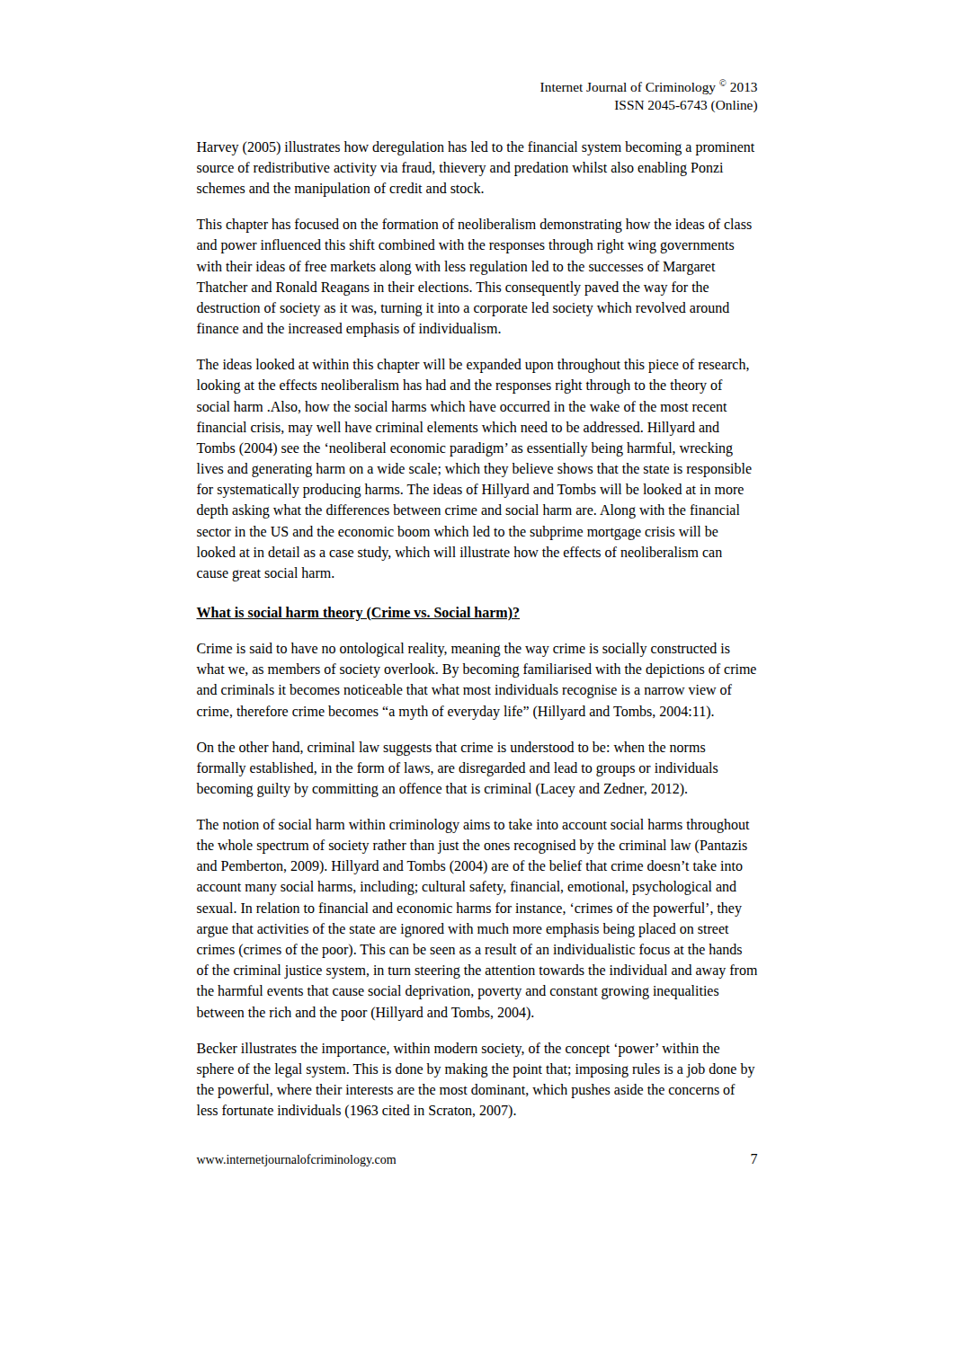Internet Journal of Criminology © 2013
ISSN 2045-6743 (Online)
Harvey (2005) illustrates how deregulation has led to the financial system becoming a prominent source of redistributive activity via fraud, thievery and predation whilst also enabling Ponzi schemes and the manipulation of credit and stock.
This chapter has focused on the formation of neoliberalism demonstrating how the ideas of class and power influenced this shift combined with the responses through right wing governments with their ideas of free markets along with less regulation led to the successes of Margaret Thatcher and Ronald Reagans in their elections. This consequently paved the way for the destruction of society as it was, turning it into a corporate led society which revolved around finance and the increased emphasis of individualism.
The ideas looked at within this chapter will be expanded upon throughout this piece of research, looking at the effects neoliberalism has had and the responses right through to the theory of social harm .Also, how the social harms which have occurred in the wake of the most recent financial crisis, may well have criminal elements which need to be addressed. Hillyard and Tombs (2004) see the ‘neoliberal economic paradigm’ as essentially being harmful, wrecking lives and generating harm on a wide scale; which they believe shows that the state is responsible for systematically producing harms. The ideas of Hillyard and Tombs will be looked at in more depth asking what the differences between crime and social harm are. Along with the financial sector in the US and the economic boom which led to the subprime mortgage crisis will be looked at in detail as a case study, which will illustrate how the effects of neoliberalism can cause great social harm.
What is social harm theory (Crime vs. Social harm)?
Crime is said to have no ontological reality, meaning the way crime is socially constructed is what we, as members of society overlook. By becoming familiarised with the depictions of crime and criminals it becomes noticeable that what most individuals recognise is a narrow view of crime, therefore crime becomes “a myth of everyday life” (Hillyard and Tombs, 2004:11).
On the other hand, criminal law suggests that crime is understood to be: when the norms formally established, in the form of laws, are disregarded and lead to groups or individuals becoming guilty by committing an offence that is criminal (Lacey and Zedner, 2012).
The notion of social harm within criminology aims to take into account social harms throughout the whole spectrum of society rather than just the ones recognised by the criminal law (Pantazis and Pemberton, 2009). Hillyard and Tombs (2004) are of the belief that crime doesn’t take into account many social harms, including; cultural safety, financial, emotional, psychological and sexual. In relation to financial and economic harms for instance, ‘crimes of the powerful’, they argue that activities of the state are ignored with much more emphasis being placed on street crimes (crimes of the poor). This can be seen as a result of an individualistic focus at the hands of the criminal justice system, in turn steering the attention towards the individual and away from the harmful events that cause social deprivation, poverty and constant growing inequalities between the rich and the poor (Hillyard and Tombs, 2004).
Becker illustrates the importance, within modern society, of the concept ‘power’ within the sphere of the legal system. This is done by making the point that; imposing rules is a job done by the powerful, where their interests are the most dominant, which pushes aside the concerns of less fortunate individuals (1963 cited in Scraton, 2007).
www.internetjournalofcriminology.com 7